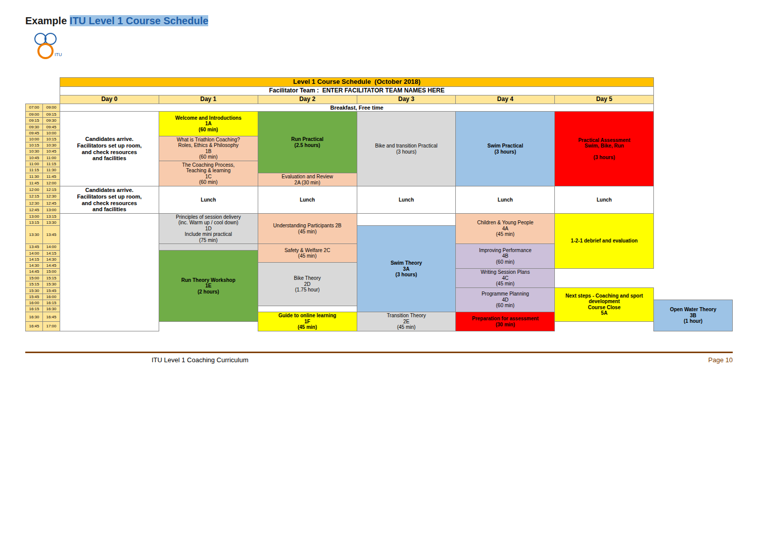Example ITU Level 1 Course Schedule
ITU
| | Level 1 Course Schedule (October 2018) |
| | Facilitator Team : ENTER FACILITATOR TEAM NAMES HERE |
| | Day 0 | Day 1 | Day 2 | Day 3 | Day 4 | Day 5 |
| 07:00 | 09:00 | Breakfast, Free time |
| 09:00 | 09:15 | Candidates arrive. Facilitators set up room, and check resources and facilities | Welcome and Introductions 1A (60 min) | Run Practical (2.5 hours) | Bike and transition Practical (3 hours) | Swim Practical (3 hours) | Practical Assessment Swim, Bike, Run (3 hours) |
| 09:15 | 09:30 |
| 09:30 | 09:45 |
| 09:45 | 10:00 |
| 10:00 | 10:15 | What is Triathlon Coaching? Roles, Ethics & Philosophy 1B (60 min) |
| 10:15 | 10:30 |
| 10:30 | 10:45 |
| 10:45 | 11:00 |
| 11:00 | 11:15 | The Coaching Process, Teaching & learning 1C (60 min) |
| 11:15 | 11:30 |
| 11:30 | 11:45 | Evaluation and Review 2A (30 min) |
| 11:45 | 12:00 |
| 12:00 | 12:15 | Candidates arrive. Facilitators set up room, and check resources and facilities | Lunch | Lunch | Lunch | Lunch | Lunch |
| 12:15 | 12:30 |
| 12:30 | 12:45 |
| 12:45 | 13:00 |
| 13:00 | 13:15 | | Principles of session delivery (inc. Warm up / cool down) 1D Include mini practical (75 min) | Understanding Participants 2B (45 min) | | Children & Young People 4A (45 min) | 1-2-1 debrief and evaluation |
| 13:15 | 13:30 |
| 13:30 | 13:45 | Swim Theory 3A (3 hours) |
| 13:45 | 14:00 | | Safety & Welfare 2C (45 min) | Improving Performance 4B (60 min) |
| 14:00 | 14:15 | Run Theory Workshop 1E (2 hours) |
| 14:15 | 14:30 |
| 14:30 | 14:45 | Bike Theory 2D (1.75 hour) |
| 14:45 | 15:00 | Writing Session Plans 4C (45 min) |
| 15:00 | 15:15 |
| 15:15 | 15:30 |
| 15:30 | 15:45 | Programme Planning 4D (60 min) | Next steps - Coaching and sport development Course Close 5A |
| 15:45 | 16:00 |
| 16:00 | 16:15 | Open Water Theory 3B (1 hour) |
| 16:15 | 16:30 |
| 16:30 | 16:45 | Guide to online learning 1F (45 min) | Transition Theory 2E (45 min) | Preparation for assessment (30 min) |
| 16:45 | 17:00 |
ITU Level 1 Coaching Curriculum
Page 10